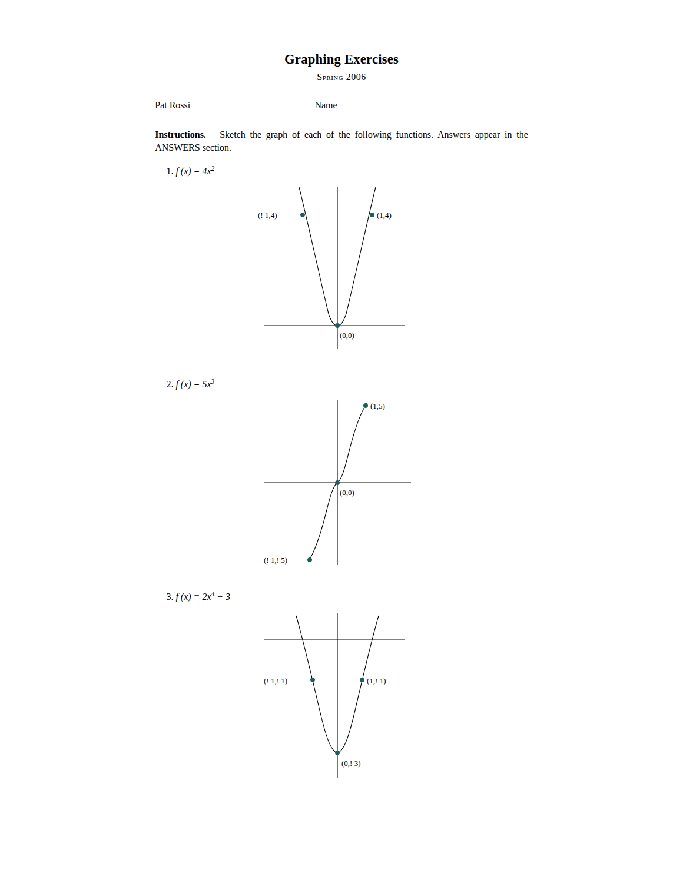Graphing Exercises
Spring 2006
Pat Rossi
Name
Instructions. Sketch the graph of each of the following functions. Answers appear in the ANSWERS section.
f (x) = 4x2 (! 1,4) (1,4) (0,0)
f (x) = 5x3 (1,5) (0,0) (! 1,! 5)
f (x) = 2x4 − 3 (! 1,! 1) (1,! 1) (0,! 3)